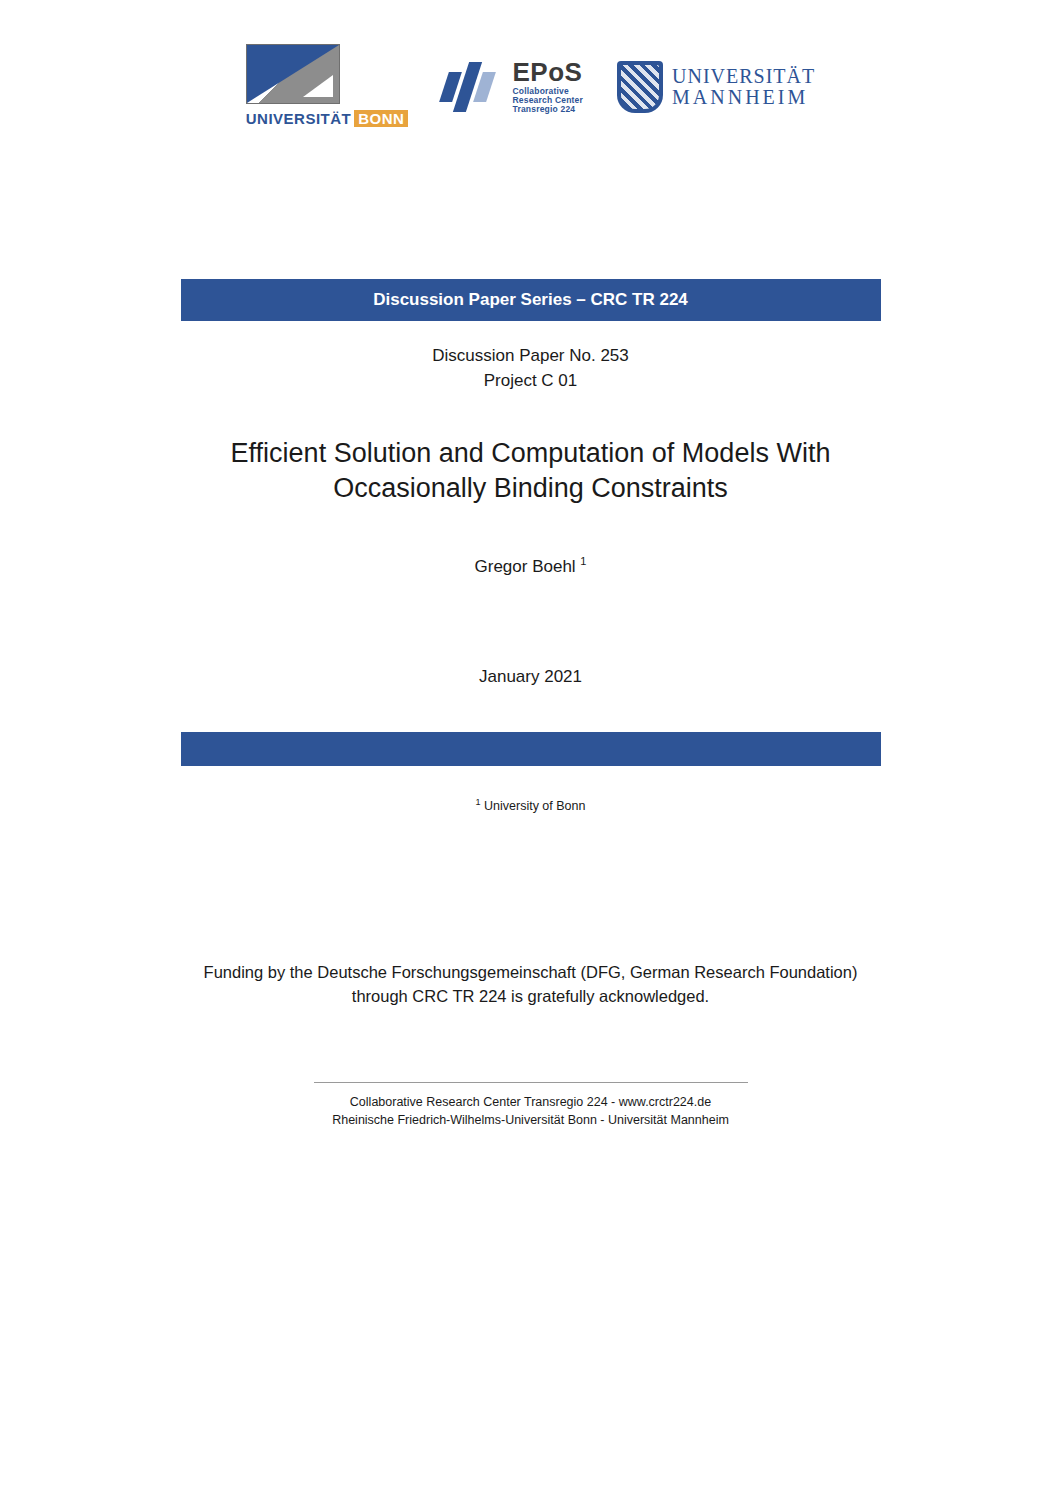UNIVERSITÄT BONN
EPoS
Collaborative
Research Center
Transregio 224
UNIVERSITÄT
MANNHEIM
Discussion Paper Series – CRC TR 224
Discussion Paper No. 253
Project C 01
Efficient Solution and Computation of Models With
Occasionally Binding Constraints
Gregor Boehl 1
January 2021
1 University of Bonn
Funding by the Deutsche Forschungsgemeinschaft (DFG, German Research Foundation)
through CRC TR 224 is gratefully acknowledged.
Collaborative Research Center Transregio 224 - www.crctr224.de
Rheinische Friedrich-Wilhelms-Universität Bonn - Universität Mannheim